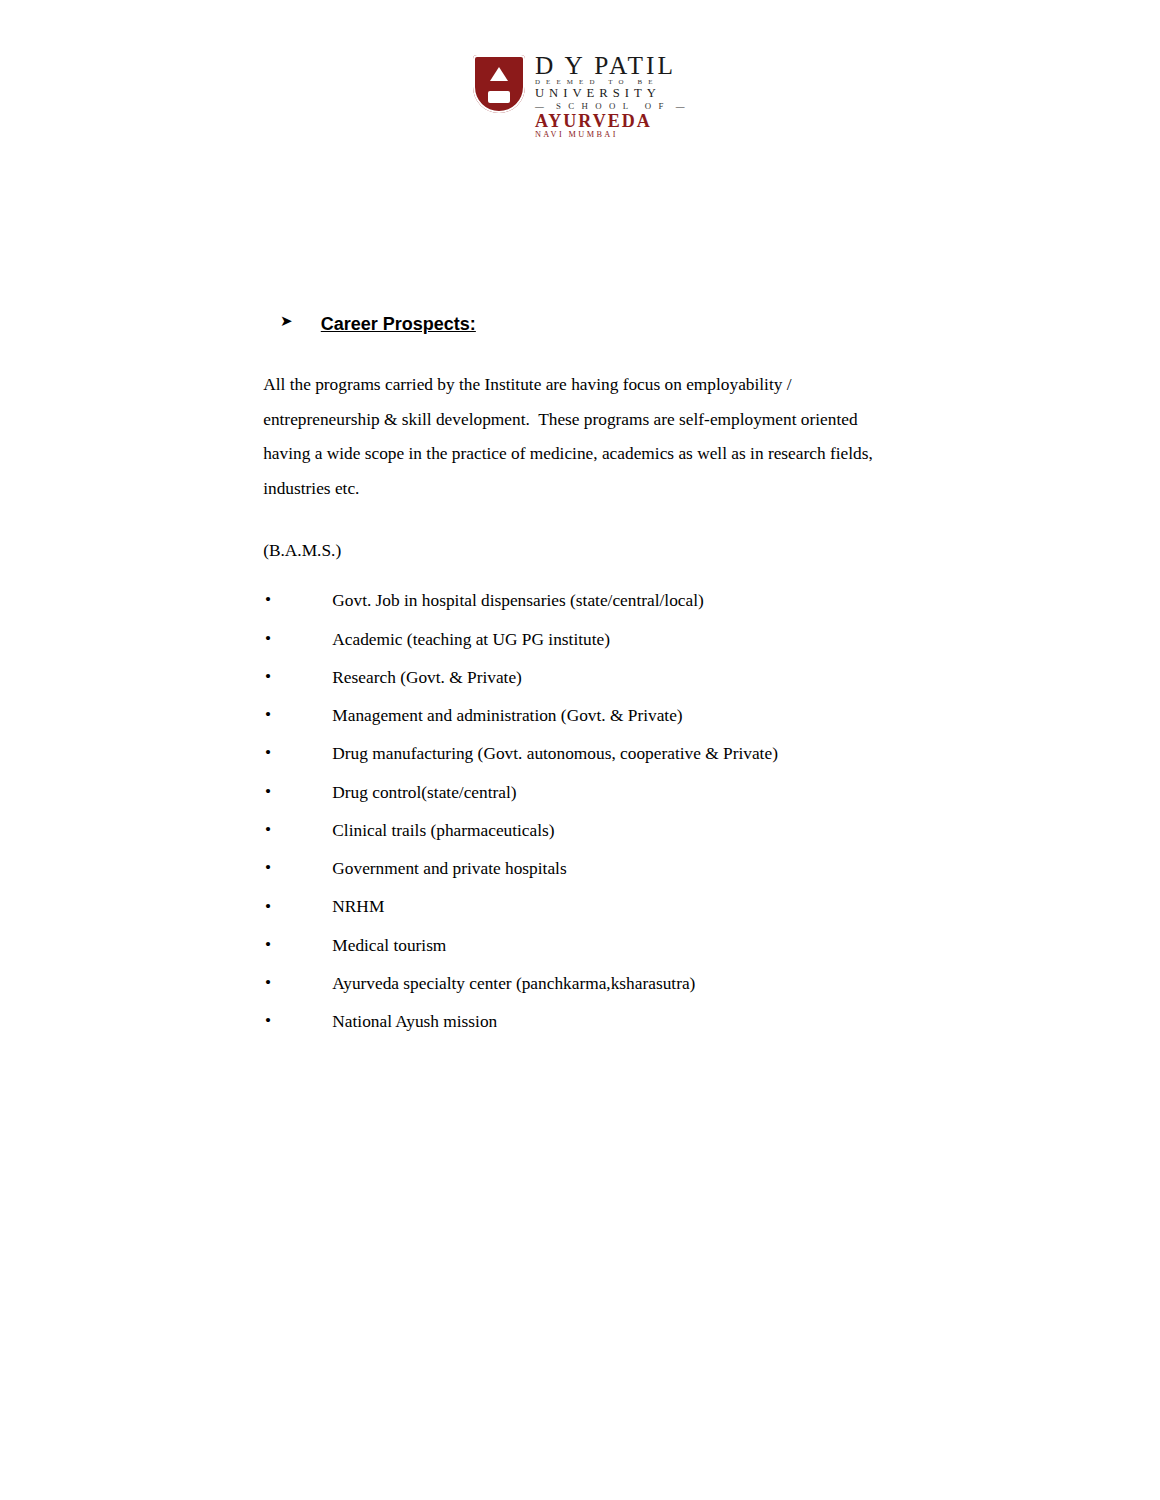D Y PATIL
D E E M E D T O B E
UNIVERSITY
— S C H O O L O F —
AYURVEDA
NAVI MUMBAI
Career Prospects:
All the programs carried by the Institute are having focus on employability / entrepreneurship & skill development. These programs are self-employment oriented having a wide scope in the practice of medicine, academics as well as in research fields, industries etc.
(B.A.M.S.)
Govt. Job in hospital dispensaries (state/central/local)
Academic (teaching at UG PG institute)
Research (Govt. & Private)
Management and administration (Govt. & Private)
Drug manufacturing (Govt. autonomous, cooperative & Private)
Drug control(state/central)
Clinical trails (pharmaceuticals)
Government and private hospitals
NRHM
Medical tourism
Ayurveda specialty center (panchkarma,ksharasutra)
National Ayush mission